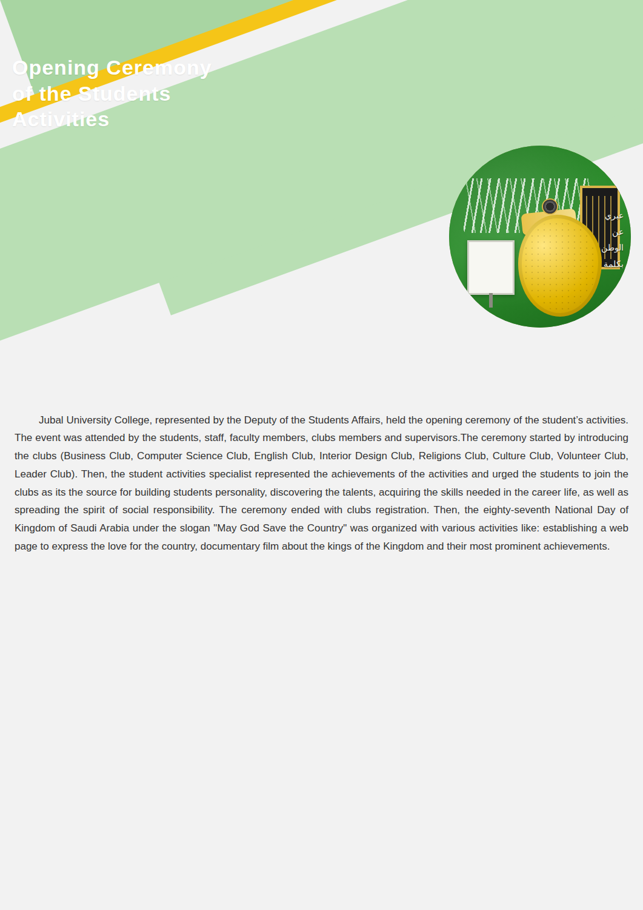Opening Ceremony
of the Students
Activities
عبري
عن
الوطن
بكلمة
Jubal University College, represented by the Deputy of the Students Affairs, held the opening ceremony of the student’s activities. The event was attended by the students, staff, faculty members, clubs members and supervisors.The ceremony started by introducing the clubs (Business Club, Computer Science Club, English Club, Interior Design Club, Religions Club, Culture Club, Volunteer Club, Leader Club). Then, the student activities specialist represented the achievements of the activities and urged the students to join the clubs as its the source for building students personality, discovering the talents, acquiring the skills needed in the career life, as well as spreading the spirit of social responsibility. The ceremony ended with clubs registration. Then, the eighty-seventh National Day of Kingdom of Saudi Arabia under the slogan "May God Save the Country" was organized with various activities like: establishing a web page to express the love for the country, documentary film about the kings of the Kingdom and their most prominent achievements.